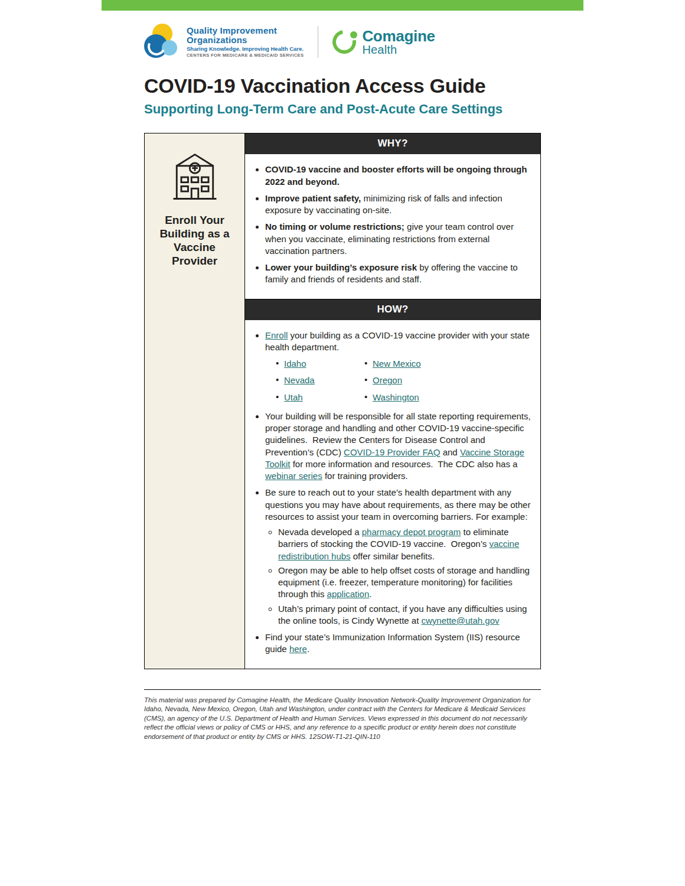Quality Improvement
Organizations
Sharing Knowledge. Improving Health Care.
CENTERS FOR MEDICARE & MEDICAID SERVICES
Comagine
Health
COVID-19 Vaccination Access Guide
Supporting Long-Term Care and Post-Acute Care Settings
Enroll Your Building as a Vaccine Provider
WHY?
COVID-19 vaccine and booster efforts will be ongoing through 2022 and beyond.
Improve patient safety, minimizing risk of falls and infection exposure by vaccinating on-site.
No timing or volume restrictions; give your team control over when you vaccinate, eliminating restrictions from external vaccination partners.
Lower your building’s exposure risk by offering the vaccine to family and friends of residents and staff.
HOW?
Enroll your building as a COVID-19 vaccine provider with your state health department.
Idaho
New Mexico
Nevada
Oregon
Utah
Washington
Your building will be responsible for all state reporting requirements, proper storage and handling and other COVID-19 vaccine-specific guidelines. Review the Centers for Disease Control and Prevention’s (CDC) COVID-19 Provider FAQ and Vaccine Storage Toolkit for more information and resources. The CDC also has a webinar series for training providers.
Be sure to reach out to your state’s health department with any questions you may have about requirements, as there may be other resources to assist your team in overcoming barriers. For example:
Nevada developed a pharmacy depot program to eliminate barriers of stocking the COVID-19 vaccine. Oregon’s vaccine redistribution hubs offer similar benefits.
Oregon may be able to help offset costs of storage and handling equipment (i.e. freezer, temperature monitoring) for facilities through this application.
Utah’s primary point of contact, if you have any difficulties using the online tools, is Cindy Wynette at cwynette@utah.gov
Find your state’s Immunization Information System (IIS) resource guide here.
This material was prepared by Comagine Health, the Medicare Quality Innovation Network-Quality Improvement Organization for Idaho, Nevada, New Mexico, Oregon, Utah and Washington, under contract with the Centers for Medicare & Medicaid Services (CMS), an agency of the U.S. Department of Health and Human Services. Views expressed in this document do not necessarily reflect the official views or policy of CMS or HHS, and any reference to a specific product or entity herein does not constitute endorsement of that product or entity by CMS or HHS. 12SOW-T1-21-QIN-110